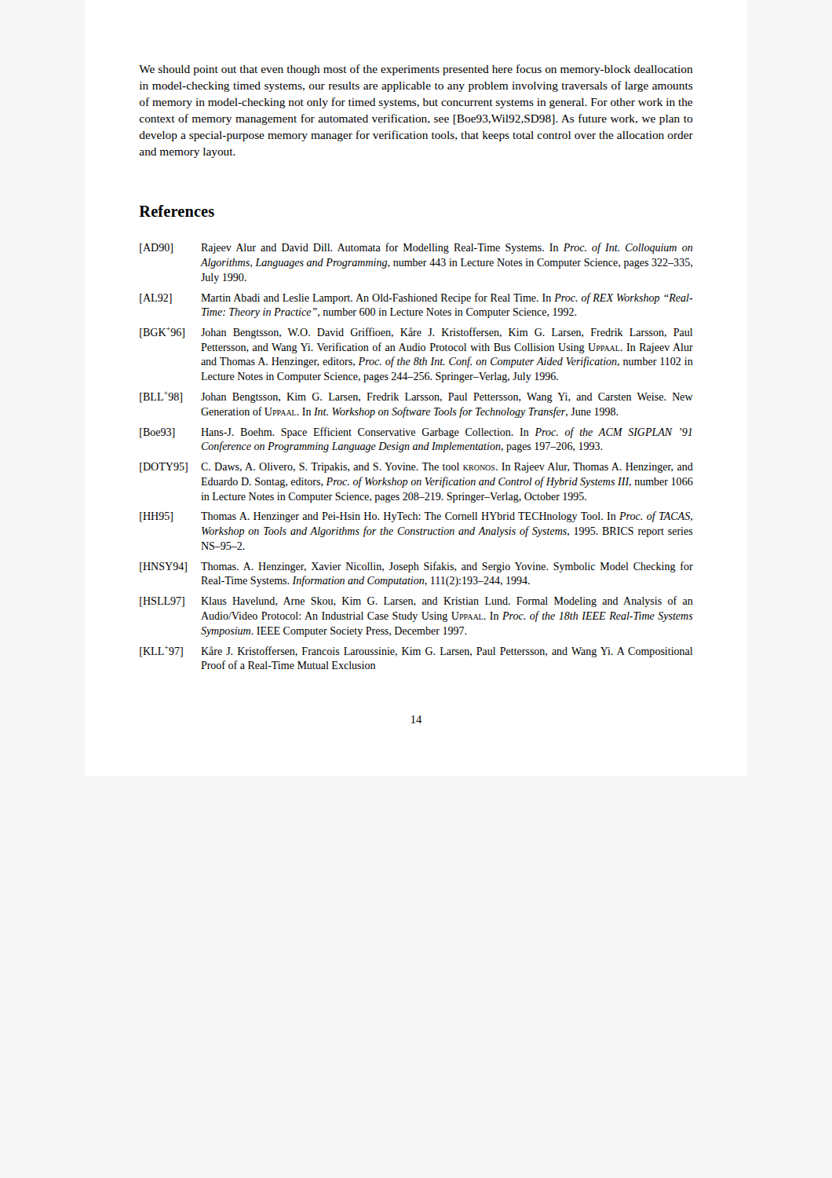We should point out that even though most of the experiments presented here focus on memory-block deallocation in model-checking timed systems, our results are applicable to any problem involving traversals of large amounts of memory in model-checking not only for timed systems, but concurrent systems in general. For other work in the context of memory management for automated verification, see [Boe93,Wil92,SD98]. As future work, we plan to develop a special-purpose memory manager for verification tools, that keeps total control over the allocation order and memory layout.
References
[AD90]
Rajeev Alur and David Dill. Automata for Modelling Real-Time Systems. In Proc. of Int. Colloquium on Algorithms, Languages and Programming, number 443 in Lecture Notes in Computer Science, pages 322–335, July 1990.
[AL92]
Martin Abadi and Leslie Lamport. An Old-Fashioned Recipe for Real Time. In Proc. of REX Workshop “Real-Time: Theory in Practice”, number 600 in Lecture Notes in Computer Science, 1992.
[BGK+96]
Johan Bengtsson, W.O. David Griffioen, Kåre J. Kristoffersen, Kim G. Larsen, Fredrik Larsson, Paul Pettersson, and Wang Yi. Verification of an Audio Protocol with Bus Collision Using Uppaal. In Rajeev Alur and Thomas A. Henzinger, editors, Proc. of the 8th Int. Conf. on Computer Aided Verification, number 1102 in Lecture Notes in Computer Science, pages 244–256. Springer–Verlag, July 1996.
[BLL+98]
Johan Bengtsson, Kim G. Larsen, Fredrik Larsson, Paul Pettersson, Wang Yi, and Carsten Weise. New Generation of Uppaal. In Int. Workshop on Software Tools for Technology Transfer, June 1998.
[Boe93]
Hans-J. Boehm. Space Efficient Conservative Garbage Collection. In Proc. of the ACM SIGPLAN ’91 Conference on Programming Language Design and Implementation, pages 197–206, 1993.
[DOTY95]
C. Daws, A. Olivero, S. Tripakis, and S. Yovine. The tool kronos. In Rajeev Alur, Thomas A. Henzinger, and Eduardo D. Sontag, editors, Proc. of Workshop on Verification and Control of Hybrid Systems III, number 1066 in Lecture Notes in Computer Science, pages 208–219. Springer–Verlag, October 1995.
[HH95]
Thomas A. Henzinger and Pei-Hsin Ho. HyTech: The Cornell HYbrid TECHnology Tool. In Proc. of TACAS, Workshop on Tools and Algorithms for the Construction and Analysis of Systems, 1995. BRICS report series NS–95–2.
[HNSY94]
Thomas. A. Henzinger, Xavier Nicollin, Joseph Sifakis, and Sergio Yovine. Symbolic Model Checking for Real-Time Systems. Information and Computation, 111(2):193–244, 1994.
[HSLL97]
Klaus Havelund, Arne Skou, Kim G. Larsen, and Kristian Lund. Formal Modeling and Analysis of an Audio/Video Protocol: An Industrial Case Study Using Uppaal. In Proc. of the 18th IEEE Real-Time Systems Symposium. IEEE Computer Society Press, December 1997.
[KLL+97]
Kåre J. Kristoffersen, Francois Laroussinie, Kim G. Larsen, Paul Pettersson, and Wang Yi. A Compositional Proof of a Real-Time Mutual Exclusion
14